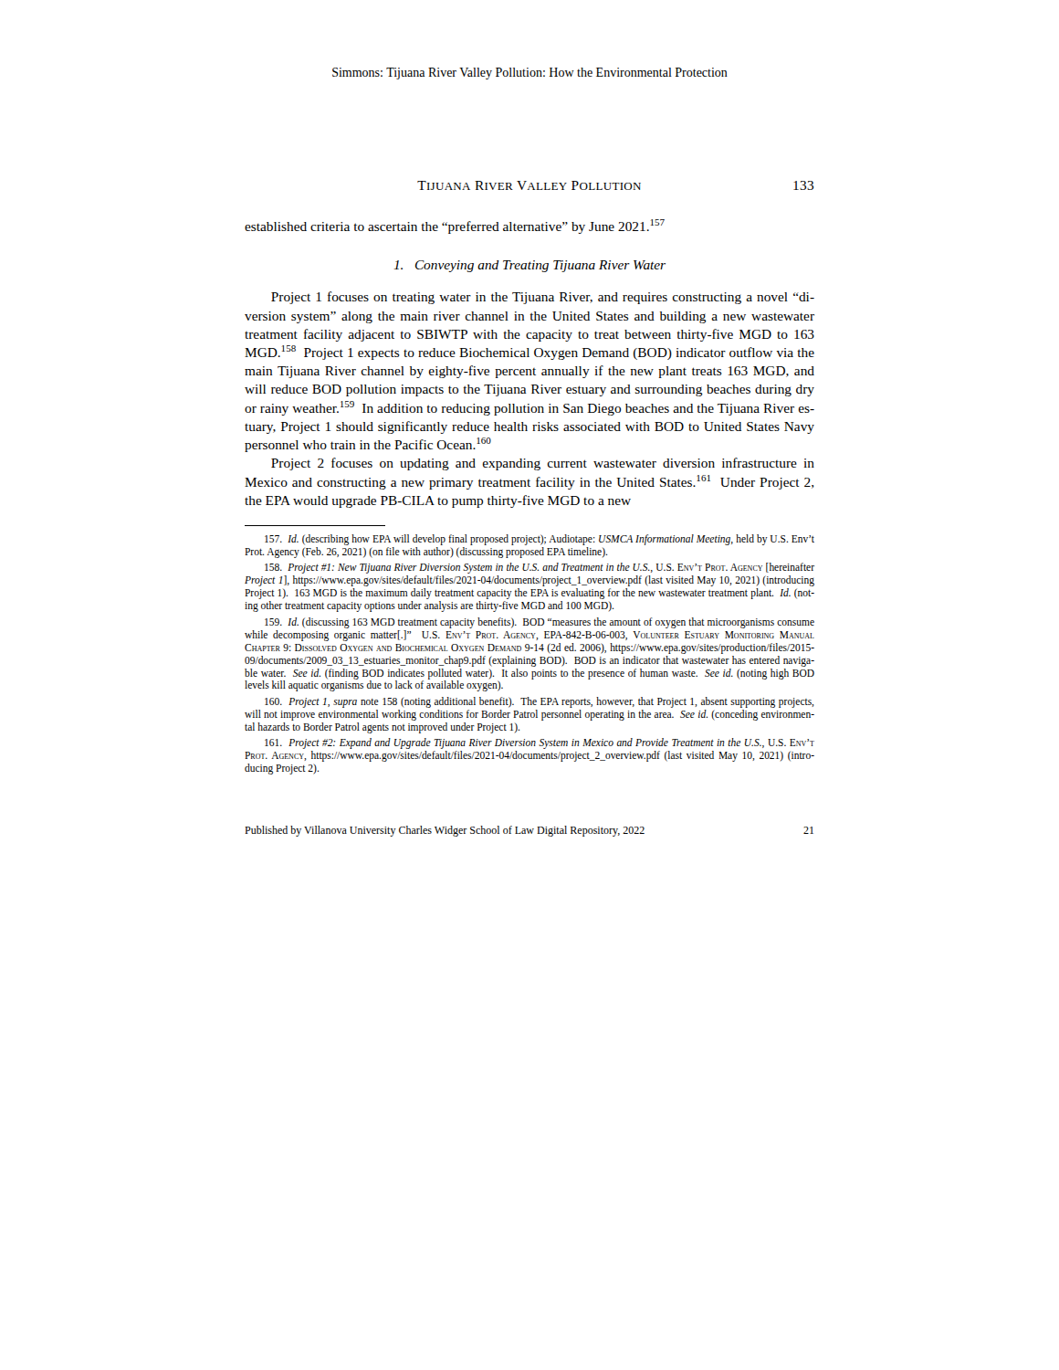Simmons: Tijuana River Valley Pollution: How the Environmental Protection
TIJUANA RIVER VALLEY POLLUTION 133
established criteria to ascertain the “preferred alternative” by June 2021.157
1. Conveying and Treating Tijuana River Water
Project 1 focuses on treating water in the Tijuana River, and requires constructing a novel “diversion system” along the main river channel in the United States and building a new wastewater treatment facility adjacent to SBIWTP with the capacity to treat between thirty-five MGD to 163 MGD.158 Project 1 expects to reduce Biochemical Oxygen Demand (BOD) indicator outflow via the main Tijuana River channel by eighty-five percent annually if the new plant treats 163 MGD, and will reduce BOD pollution impacts to the Tijuana River estuary and surrounding beaches during dry or rainy weather.159 In addition to reducing pollution in San Diego beaches and the Tijuana River estuary, Project 1 should significantly reduce health risks associated with BOD to United States Navy personnel who train in the Pacific Ocean.160
Project 2 focuses on updating and expanding current wastewater diversion infrastructure in Mexico and constructing a new primary treatment facility in the United States.161 Under Project 2, the EPA would upgrade PB-CILA to pump thirty-five MGD to a new
157. Id. (describing how EPA will develop final proposed project); Audiotape: USMCA Informational Meeting, held by U.S. Env’t Prot. Agency (Feb. 26, 2021) (on file with author) (discussing proposed EPA timeline).
158. Project #1: New Tijuana River Diversion System in the U.S. and Treatment in the U.S., U.S. Env’t Prot. Agency [hereinafter Project 1], https://www.epa.gov/sites/default/files/2021-04/documents/project_1_overview.pdf (last visited May 10, 2021) (introducing Project 1). 163 MGD is the maximum daily treatment capacity the EPA is evaluating for the new wastewater treatment plant. Id. (noting other treatment capacity options under analysis are thirty-five MGD and 100 MGD).
159. Id. (discussing 163 MGD treatment capacity benefits). BOD “measures the amount of oxygen that microorganisms consume while decomposing organic matter[.]” U.S. Env’t Prot. Agency, EPA-842-B-06-003, Volunteer Estuary Monitoring Manual Chapter 9: Dissolved Oxygen and Biochemical Oxygen Demand 9-14 (2d ed. 2006), https://www.epa.gov/sites/production/files/2015-09/documents/2009_03_13_estuaries_monitor_chap9.pdf (explaining BOD). BOD is an indicator that wastewater has entered navigable water. See id. (finding BOD indicates polluted water). It also points to the presence of human waste. See id. (noting high BOD levels kill aquatic organisms due to lack of available oxygen).
160. Project 1, supra note 158 (noting additional benefit). The EPA reports, however, that Project 1, absent supporting projects, will not improve environmental working conditions for Border Patrol personnel operating in the area. See id. (conceding environmental hazards to Border Patrol agents not improved under Project 1).
161. Project #2: Expand and Upgrade Tijuana River Diversion System in Mexico and Provide Treatment in the U.S., U.S. Env’t Prot. Agency, https://www.epa.gov/sites/default/files/2021-04/documents/project_2_overview.pdf (last visited May 10, 2021) (introducing Project 2).
Published by Villanova University Charles Widger School of Law Digital Repository, 2022 21